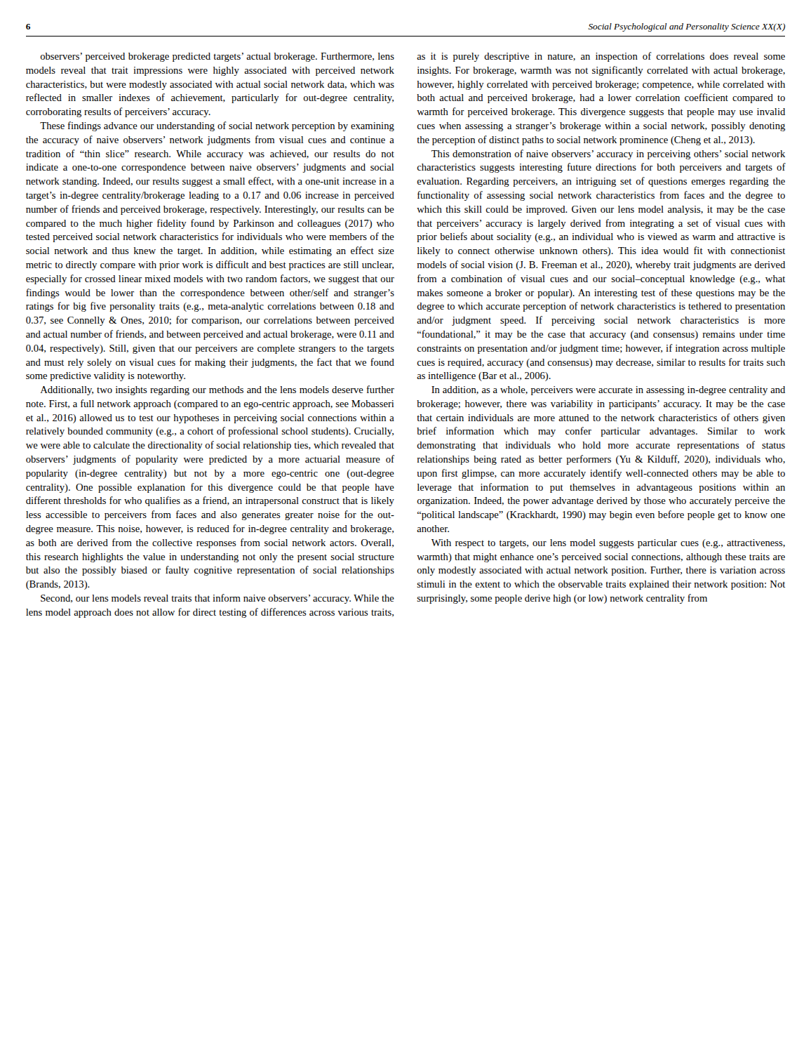6 Social Psychological and Personality Science XX(X)
observers’ perceived brokerage predicted targets’ actual brokerage. Furthermore, lens models reveal that trait impressions were highly associated with perceived network characteristics, but were modestly associated with actual social network data, which was reflected in smaller indexes of achievement, particularly for out-degree centrality, corroborating results of perceivers’ accuracy.
These findings advance our understanding of social network perception by examining the accuracy of naive observers’ network judgments from visual cues and continue a tradition of “thin slice” research. While accuracy was achieved, our results do not indicate a one-to-one correspondence between naive observers’ judgments and social network standing. Indeed, our results suggest a small effect, with a one-unit increase in a target’s in-degree centrality/brokerage leading to a 0.17 and 0.06 increase in perceived number of friends and perceived brokerage, respectively. Interestingly, our results can be compared to the much higher fidelity found by Parkinson and colleagues (2017) who tested perceived social network characteristics for individuals who were members of the social network and thus knew the target. In addition, while estimating an effect size metric to directly compare with prior work is difficult and best practices are still unclear, especially for crossed linear mixed models with two random factors, we suggest that our findings would be lower than the correspondence between other/self and stranger’s ratings for big five personality traits (e.g., meta-analytic correlations between 0.18 and 0.37, see Connelly & Ones, 2010; for comparison, our correlations between perceived and actual number of friends, and between perceived and actual brokerage, were 0.11 and 0.04, respectively). Still, given that our perceivers are complete strangers to the targets and must rely solely on visual cues for making their judgments, the fact that we found some predictive validity is noteworthy.
Additionally, two insights regarding our methods and the lens models deserve further note. First, a full network approach (compared to an ego-centric approach, see Mobasseri et al., 2016) allowed us to test our hypotheses in perceiving social connections within a relatively bounded community (e.g., a cohort of professional school students). Crucially, we were able to calculate the directionality of social relationship ties, which revealed that observers’ judgments of popularity were predicted by a more actuarial measure of popularity (in-degree centrality) but not by a more ego-centric one (out-degree centrality). One possible explanation for this divergence could be that people have different thresholds for who qualifies as a friend, an intrapersonal construct that is likely less accessible to perceivers from faces and also generates greater noise for the out-degree measure. This noise, however, is reduced for in-degree centrality and brokerage, as both are derived from the collective responses from social network actors. Overall, this research highlights the value in understanding not only the present social structure but also the possibly biased or faulty cognitive representation of social relationships (Brands, 2013).
Second, our lens models reveal traits that inform naive observers’ accuracy. While the lens model approach does not allow for direct testing of differences across various traits, as it is purely descriptive in nature, an inspection of correlations does reveal some insights. For brokerage, warmth was not significantly correlated with actual brokerage, however, highly correlated with perceived brokerage; competence, while correlated with both actual and perceived brokerage, had a lower correlation coefficient compared to warmth for perceived brokerage. This divergence suggests that people may use invalid cues when assessing a stranger’s brokerage within a social network, possibly denoting the perception of distinct paths to social network prominence (Cheng et al., 2013).
This demonstration of naive observers’ accuracy in perceiving others’ social network characteristics suggests interesting future directions for both perceivers and targets of evaluation. Regarding perceivers, an intriguing set of questions emerges regarding the functionality of assessing social network characteristics from faces and the degree to which this skill could be improved. Given our lens model analysis, it may be the case that perceivers’ accuracy is largely derived from integrating a set of visual cues with prior beliefs about sociality (e.g., an individual who is viewed as warm and attractive is likely to connect otherwise unknown others). This idea would fit with connectionist models of social vision (J. B. Freeman et al., 2020), whereby trait judgments are derived from a combination of visual cues and our social–conceptual knowledge (e.g., what makes someone a broker or popular). An interesting test of these questions may be the degree to which accurate perception of network characteristics is tethered to presentation and/or judgment speed. If perceiving social network characteristics is more “foundational,” it may be the case that accuracy (and consensus) remains under time constraints on presentation and/or judgment time; however, if integration across multiple cues is required, accuracy (and consensus) may decrease, similar to results for traits such as intelligence (Bar et al., 2006).
In addition, as a whole, perceivers were accurate in assessing in-degree centrality and brokerage; however, there was variability in participants’ accuracy. It may be the case that certain individuals are more attuned to the network characteristics of others given brief information which may confer particular advantages. Similar to work demonstrating that individuals who hold more accurate representations of status relationships being rated as better performers (Yu & Kilduff, 2020), individuals who, upon first glimpse, can more accurately identify well-connected others may be able to leverage that information to put themselves in advantageous positions within an organization. Indeed, the power advantage derived by those who accurately perceive the “political landscape” (Krackhardt, 1990) may begin even before people get to know one another.
With respect to targets, our lens model suggests particular cues (e.g., attractiveness, warmth) that might enhance one’s perceived social connections, although these traits are only modestly associated with actual network position. Further, there is variation across stimuli in the extent to which the observable traits explained their network position: Not surprisingly, some people derive high (or low) network centrality from